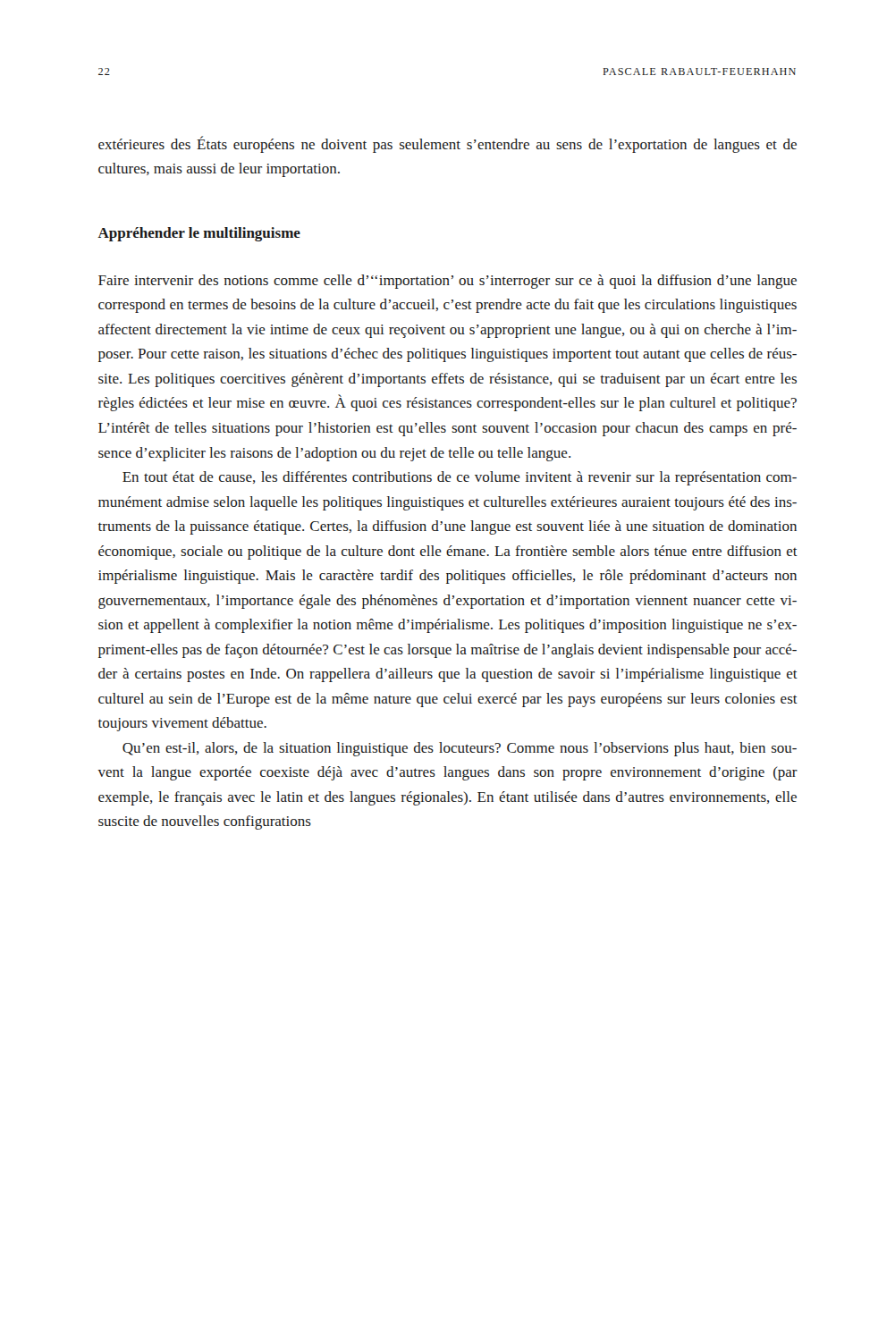22 Pascale Rabault-Feuerhahn
extérieures des États européens ne doivent pas seulement s’entendre au sens de l’exportation de langues et de cultures, mais aussi de leur importation.
Appréhender le multilinguisme
Faire intervenir des notions comme celle d’‘‘importation’ ou s’interroger sur ce à quoi la diffusion d’une langue correspond en termes de besoins de la culture d’accueil, c’est prendre acte du fait que les circulations linguistiques affectent directement la vie intime de ceux qui reçoivent ou s’approprient une langue, ou à qui on cherche à l’imposer. Pour cette raison, les situations d’échec des politiques linguistiques importent tout autant que celles de réussite. Les politiques coercitives génèrent d’importants effets de résistance, qui se traduisent par un écart entre les règles édictées et leur mise en œuvre. À quoi ces résistances correspondent-elles sur le plan culturel et politique? L’intérêt de telles situations pour l’historien est qu’elles sont souvent l’occasion pour chacun des camps en présence d’expliciter les raisons de l’adoption ou du rejet de telle ou telle langue.
En tout état de cause, les différentes contributions de ce volume invitent à revenir sur la représentation communément admise selon laquelle les politiques linguistiques et culturelles extérieures auraient toujours été des instruments de la puissance étatique. Certes, la diffusion d’une langue est souvent liée à une situation de domination économique, sociale ou politique de la culture dont elle émane. La frontière semble alors ténue entre diffusion et impérialisme linguistique. Mais le caractère tardif des politiques officielles, le rôle prédominant d’acteurs non gouvernementaux, l’importance égale des phénomènes d’exportation et d’importation viennent nuancer cette vision et appellent à complexifier la notion même d’impérialisme. Les politiques d’imposition linguistique ne s’expriment-elles pas de façon détournée? C’est le cas lorsque la maîtrise de l’anglais devient indispensable pour accéder à certains postes en Inde. On rappellera d’ailleurs que la question de savoir si l’impérialisme linguistique et culturel au sein de l’Europe est de la même nature que celui exercé par les pays européens sur leurs colonies est toujours vivement débattue.
Qu’en est-il, alors, de la situation linguistique des locuteurs? Comme nous l’observions plus haut, bien souvent la langue exportée coexiste déjà avec d’autres langues dans son propre environnement d’origine (par exemple, le français avec le latin et des langues régionales). En étant utilisée dans d’autres environnements, elle suscite de nouvelles configurations